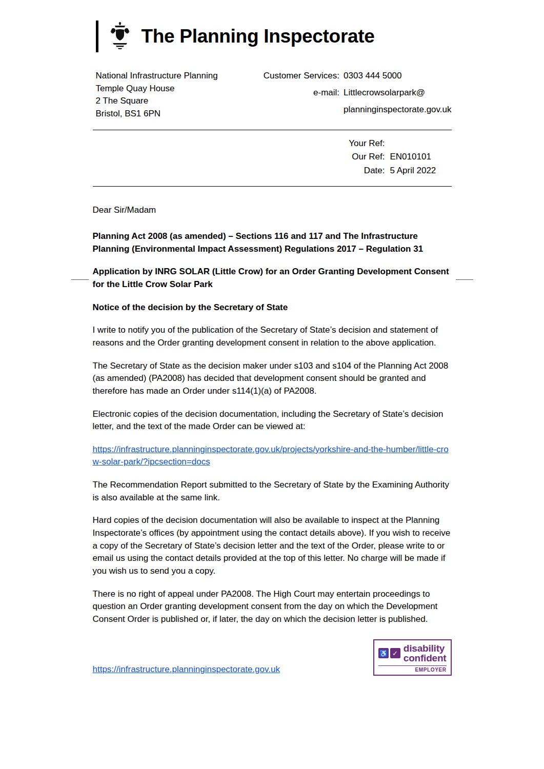The Planning Inspectorate
National Infrastructure Planning
Temple Quay House
2 The Square
Bristol, BS1 6PN
Customer Services:
0303 444 5000
e-mail:
Littlecrowsolarpark@
planninginspectorate.gov.uk
Your Ref:
Our Ref:
EN010101
Date:
5 April 2022
Dear Sir/Madam
Planning Act 2008 (as amended) – Sections 116 and 117 and The Infrastructure Planning (Environmental Impact Assessment) Regulations 2017 – Regulation 31
Application by INRG SOLAR (Little Crow) for an Order Granting Development Consent for the Little Crow Solar Park
Notice of the decision by the Secretary of State
I write to notify you of the publication of the Secretary of State’s decision and statement of reasons and the Order granting development consent in relation to the above application.
The Secretary of State as the decision maker under s103 and s104 of the Planning Act 2008 (as amended) (PA2008) has decided that development consent should be granted and therefore has made an Order under s114(1)(a) of PA2008.
Electronic copies of the decision documentation, including the Secretary of State’s decision letter, and the text of the made Order can be viewed at:
https://infrastructure.planninginspectorate.gov.uk/projects/yorkshire-and-the-humber/little-crow-solar-park/?ipcsection=docs
The Recommendation Report submitted to the Secretary of State by the Examining Authority is also available at the same link.
Hard copies of the decision documentation will also be available to inspect at the Planning Inspectorate’s offices (by appointment using the contact details above). If you wish to receive a copy of the Secretary of State’s decision letter and the text of the Order, please write to or email us using the contact details provided at the top of this letter. No charge will be made if you wish us to send you a copy.
There is no right of appeal under PA2008. The High Court may entertain proceedings to question an Order granting development consent from the day on which the Development Consent Order is published or, if later, the day on which the decision letter is published.
https://infrastructure.planninginspectorate.gov.uk
♿
✓
disability confident
EMPLOYER